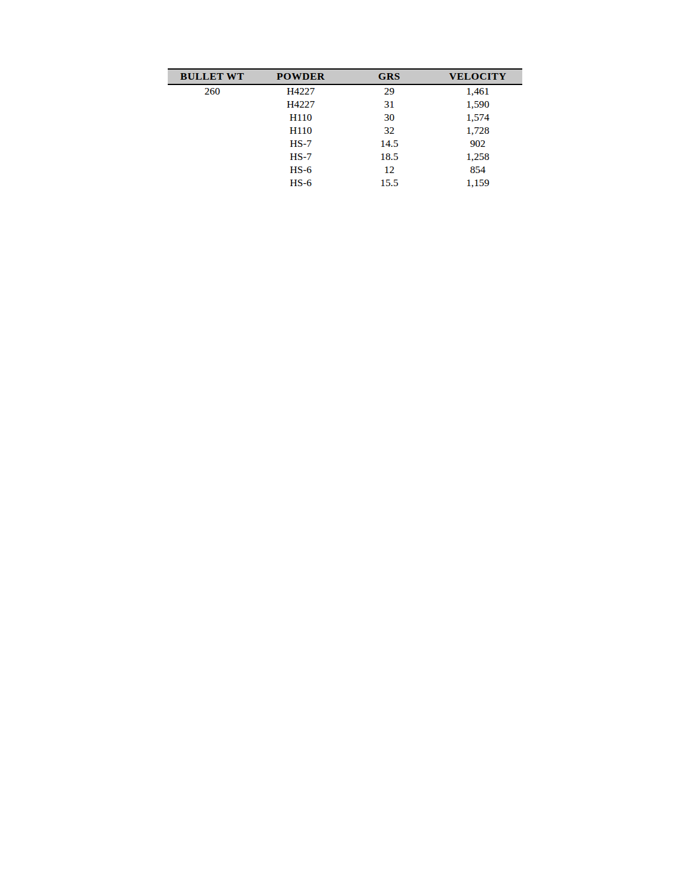| BULLET WT | POWDER | GRS | VELOCITY |
| --- | --- | --- | --- |
| 260 | H4227 | 29 | 1,461 |
| | H4227 | 31 | 1,590 |
| | H110 | 30 | 1,574 |
| | H110 | 32 | 1,728 |
| | HS-7 | 14.5 | 902 |
| | HS-7 | 18.5 | 1,258 |
| | HS-6 | 12 | 854 |
| | HS-6 | 15.5 | 1,159 |